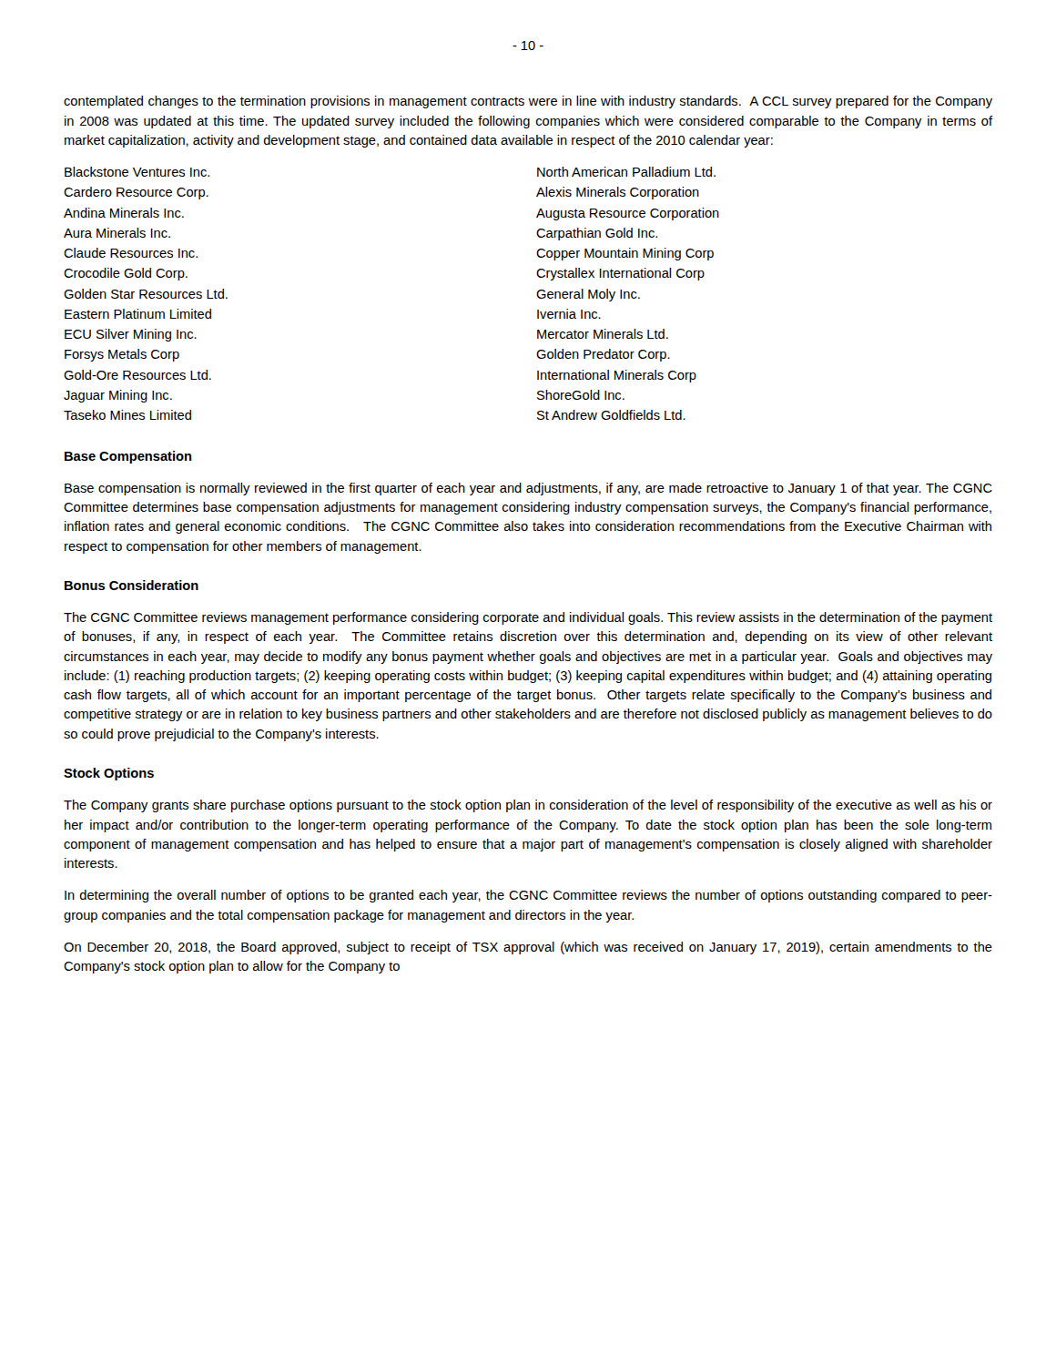- 10 -
contemplated changes to the termination provisions in management contracts were in line with industry standards. A CCL survey prepared for the Company in 2008 was updated at this time. The updated survey included the following companies which were considered comparable to the Company in terms of market capitalization, activity and development stage, and contained data available in respect of the 2010 calendar year:
| Blackstone Ventures Inc. | North American Palladium Ltd. |
| Cardero Resource Corp. | Alexis Minerals Corporation |
| Andina Minerals Inc. | Augusta Resource Corporation |
| Aura Minerals Inc. | Carpathian Gold Inc. |
| Claude Resources Inc. | Copper Mountain Mining Corp |
| Crocodile Gold Corp. | Crystallex International Corp |
| Golden Star Resources Ltd. | General Moly Inc. |
| Eastern Platinum Limited | Ivernia Inc. |
| ECU Silver Mining Inc. | Mercator Minerals Ltd. |
| Forsys Metals Corp | Golden Predator Corp. |
| Gold-Ore Resources Ltd. | International Minerals Corp |
| Jaguar Mining Inc. | ShoreGold Inc. |
| Taseko Mines Limited | St Andrew Goldfields Ltd. |
Base Compensation
Base compensation is normally reviewed in the first quarter of each year and adjustments, if any, are made retroactive to January 1 of that year. The CGNC Committee determines base compensation adjustments for management considering industry compensation surveys, the Company's financial performance, inflation rates and general economic conditions. The CGNC Committee also takes into consideration recommendations from the Executive Chairman with respect to compensation for other members of management.
Bonus Consideration
The CGNC Committee reviews management performance considering corporate and individual goals. This review assists in the determination of the payment of bonuses, if any, in respect of each year. The Committee retains discretion over this determination and, depending on its view of other relevant circumstances in each year, may decide to modify any bonus payment whether goals and objectives are met in a particular year. Goals and objectives may include: (1) reaching production targets; (2) keeping operating costs within budget; (3) keeping capital expenditures within budget; and (4) attaining operating cash flow targets, all of which account for an important percentage of the target bonus. Other targets relate specifically to the Company's business and competitive strategy or are in relation to key business partners and other stakeholders and are therefore not disclosed publicly as management believes to do so could prove prejudicial to the Company's interests.
Stock Options
The Company grants share purchase options pursuant to the stock option plan in consideration of the level of responsibility of the executive as well as his or her impact and/or contribution to the longer-term operating performance of the Company. To date the stock option plan has been the sole long-term component of management compensation and has helped to ensure that a major part of management's compensation is closely aligned with shareholder interests.
In determining the overall number of options to be granted each year, the CGNC Committee reviews the number of options outstanding compared to peer-group companies and the total compensation package for management and directors in the year.
On December 20, 2018, the Board approved, subject to receipt of TSX approval (which was received on January 17, 2019), certain amendments to the Company's stock option plan to allow for the Company to